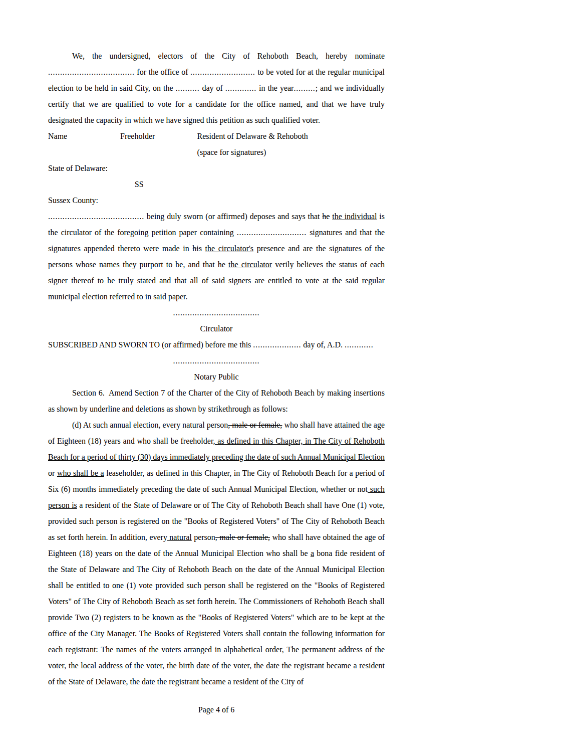We, the undersigned, electors of the City of Rehoboth Beach, hereby nominate .................................... for the office of ........................... to be voted for at the regular municipal election to be held in said City, on the .......... day of ............. in the year.........; and we individually certify that we are qualified to vote for a candidate for the office named, and that we have truly designated the capacity in which we have signed this petition as such qualified voter.
Name Freeholder Resident of Delaware & Rehoboth
(space for signatures)
State of Delaware:
SS
Sussex County:
........................................ being duly sworn (or affirmed) deposes and says that he the individual is the circulator of the foregoing petition paper containing ............................. signatures and that the signatures appended thereto were made in his the circulator's presence and are the signatures of the persons whose names they purport to be, and that he the circulator verily believes the status of each signer thereof to be truly stated and that all of said signers are entitled to vote at the said regular municipal election referred to in said paper.
....................................
Circulator
SUBSCRIBED AND SWORN TO (or affirmed) before me this .................... day of, A.D. ............
....................................
Notary Public
Section 6. Amend Section 7 of the Charter of the City of Rehoboth Beach by making insertions as shown by underline and deletions as shown by strikethrough as follows:
(d) At such annual election, every natural person, male or female, who shall have attained the age of Eighteen (18) years and who shall be freeholder, as defined in this Chapter, in The City of Rehoboth Beach for a period of thirty (30) days immediately preceding the date of such Annual Municipal Election or who shall be a leaseholder, as defined in this Chapter, in The City of Rehoboth Beach for a period of Six (6) months immediately preceding the date of such Annual Municipal Election, whether or not such person is a resident of the State of Delaware or of The City of Rehoboth Beach shall have One (1) vote, provided such person is registered on the "Books of Registered Voters" of The City of Rehoboth Beach as set forth herein. In addition, every natural person, male or female, who shall have obtained the age of Eighteen (18) years on the date of the Annual Municipal Election who shall be a bona fide resident of the State of Delaware and The City of Rehoboth Beach on the date of the Annual Municipal Election shall be entitled to one (1) vote provided such person shall be registered on the "Books of Registered Voters" of The City of Rehoboth Beach as set forth herein. The Commissioners of Rehoboth Beach shall provide Two (2) registers to be known as the "Books of Registered Voters" which are to be kept at the office of the City Manager. The Books of Registered Voters shall contain the following information for each registrant: The names of the voters arranged in alphabetical order, The permanent address of the voter, the local address of the voter, the birth date of the voter, the date the registrant became a resident of the State of Delaware, the date the registrant became a resident of the City of
Page 4 of 6